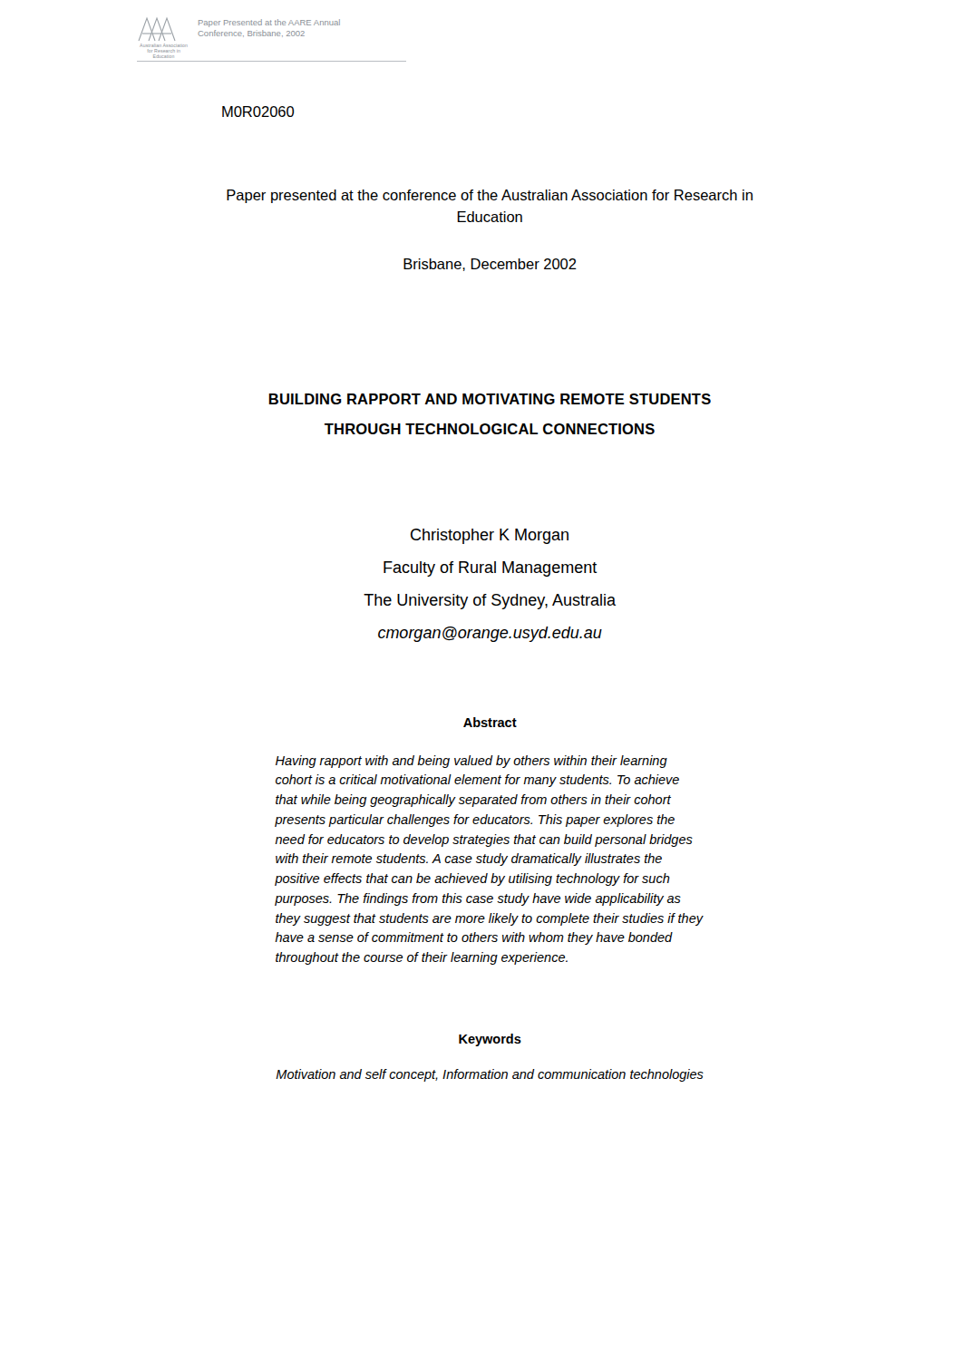Australian Association
for Research in Education
Paper Presented at the AARE Annual
Conference, Brisbane, 2002
M0R02060
Paper presented at the conference of the Australian Association for Research in Education
Brisbane, December 2002
BUILDING RAPPORT AND MOTIVATING REMOTE STUDENTS
THROUGH TECHNOLOGICAL CONNECTIONS
Christopher K Morgan
Faculty of Rural Management
The University of Sydney, Australia
cmorgan@orange.usyd.edu.au
Abstract
Having rapport with and being valued by others within their learning cohort is a critical motivational element for many students. To achieve that while being geographically separated from others in their cohort presents particular challenges for educators. This paper explores the need for educators to develop strategies that can build personal bridges with their remote students. A case study dramatically illustrates the positive effects that can be achieved by utilising technology for such purposes. The findings from this case study have wide applicability as they suggest that students are more likely to complete their studies if they have a sense of commitment to others with whom they have bonded throughout the course of their learning experience.
Keywords
Motivation and self concept, Information and communication technologies